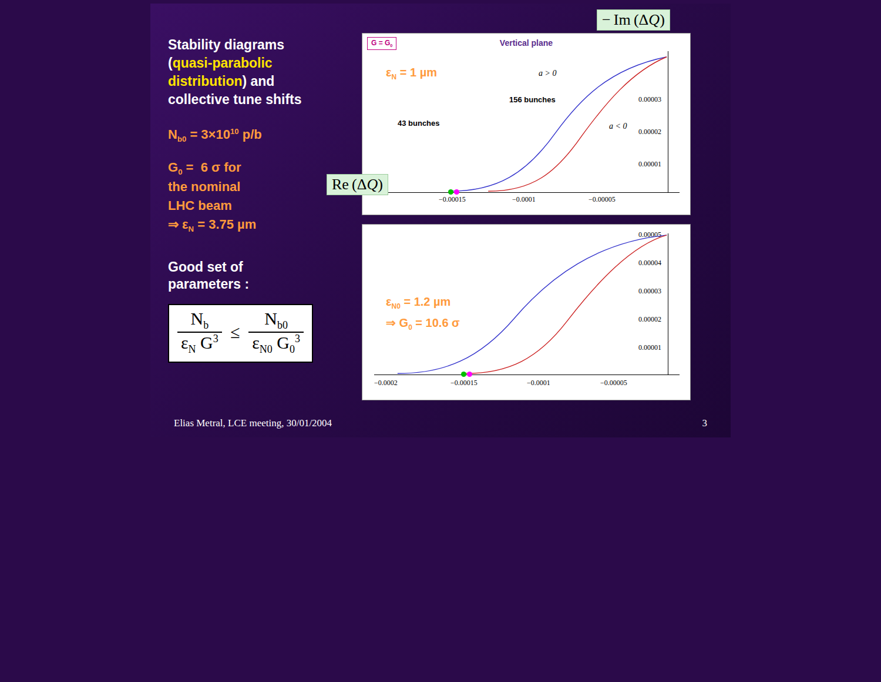Stability diagrams
(quasi-parabolic
distribution) and
collective tune shifts
Nb0 = 3×1010 p/b
G0 = 6 σ for
the nominal
LHC beam
⇒ εN = 3.75 µm
Good set of
parameters :
Nb εN G3 ≤ Nb0 εN0 G03
G = G0
Vertical plane
εN = 1 µm
156 bunches
43 bunches
a > 0
a < 0
0.00003
0.00002
0.00001
−0.00015
−0.0001
−0.00005
εN0 = 1.2 µm
⇒ G0 = 10.6 σ
0.00005
0.00004
0.00003
0.00002
0.00001
−0.0002
−0.00015
−0.0001
−0.00005
Re (ΔQ)
− Im (ΔQ)
Elias Metral, LCE meeting, 30/01/2004
3